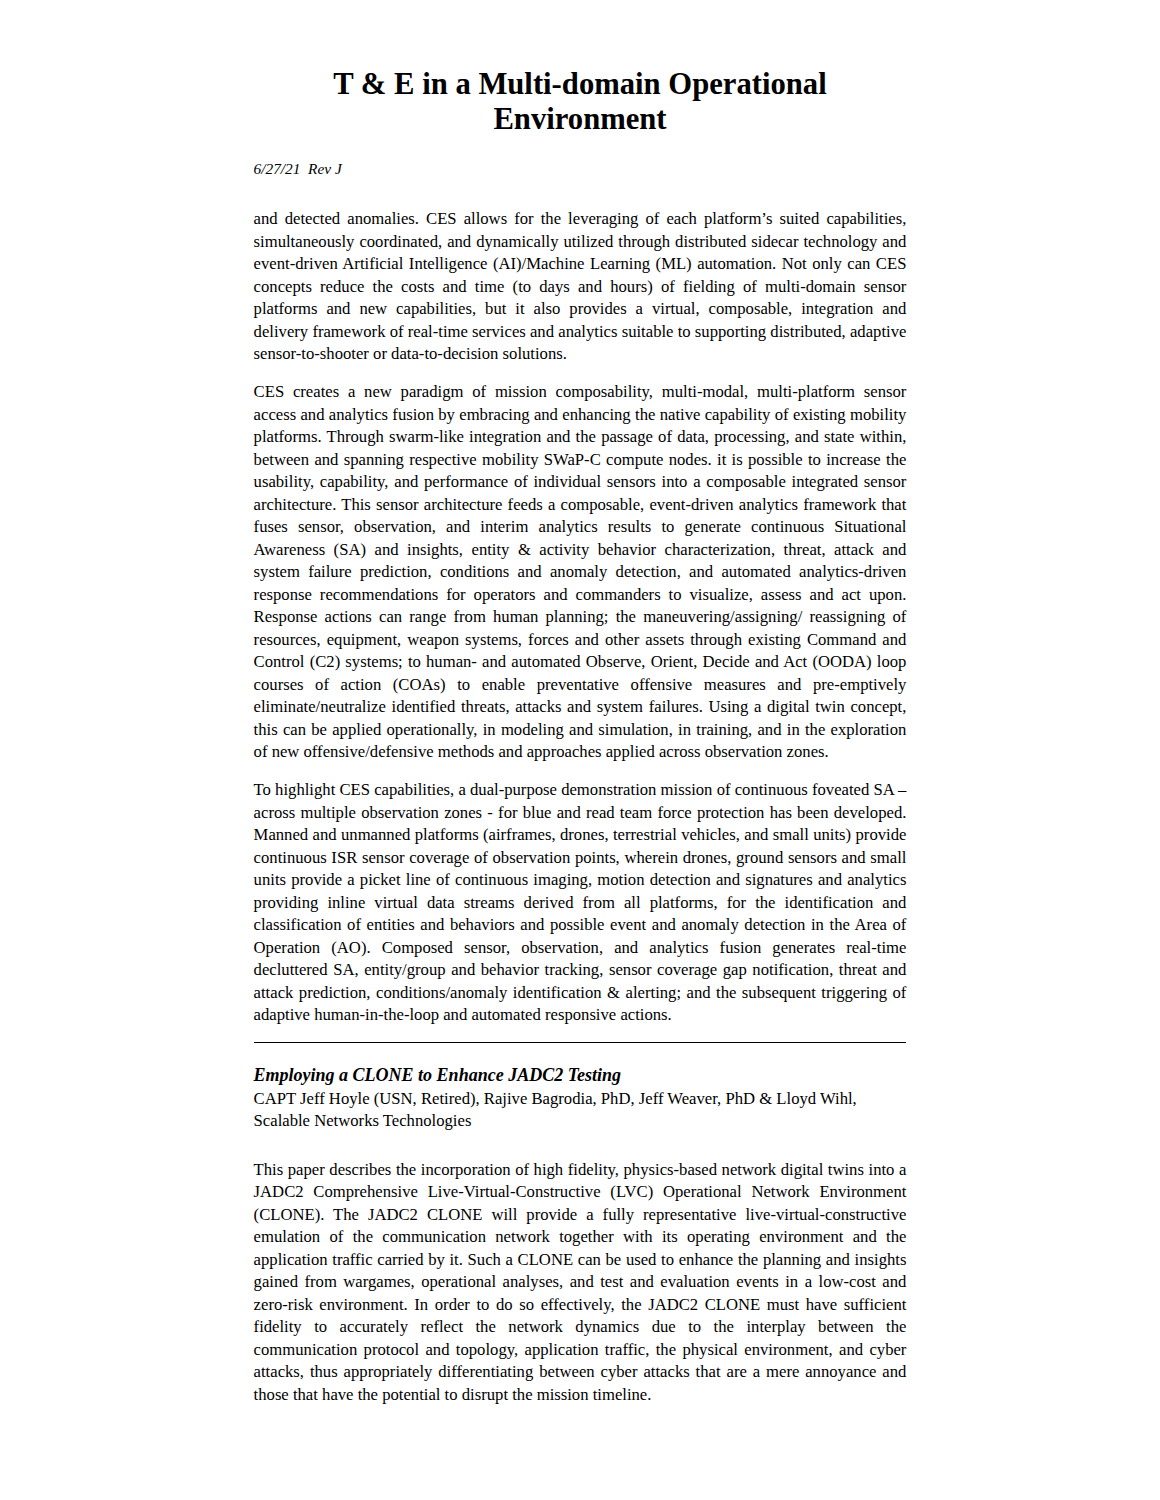T & E in a Multi-domain Operational Environment
6/27/21 Rev J
and detected anomalies. CES allows for the leveraging of each platform’s suited capabilities, simultaneously coordinated, and dynamically utilized through distributed sidecar technology and event-driven Artificial Intelligence (AI)/Machine Learning (ML) automation. Not only can CES concepts reduce the costs and time (to days and hours) of fielding of multi-domain sensor platforms and new capabilities, but it also provides a virtual, composable, integration and delivery framework of real-time services and analytics suitable to supporting distributed, adaptive sensor-to-shooter or data-to-decision solutions.
CES creates a new paradigm of mission composability, multi-modal, multi-platform sensor access and analytics fusion by embracing and enhancing the native capability of existing mobility platforms. Through swarm-like integration and the passage of data, processing, and state within, between and spanning respective mobility SWaP-C compute nodes. it is possible to increase the usability, capability, and performance of individual sensors into a composable integrated sensor architecture. This sensor architecture feeds a composable, event-driven analytics framework that fuses sensor, observation, and interim analytics results to generate continuous Situational Awareness (SA) and insights, entity & activity behavior characterization, threat, attack and system failure prediction, conditions and anomaly detection, and automated analytics-driven response recommendations for operators and commanders to visualize, assess and act upon. Response actions can range from human planning; the maneuvering/assigning/ reassigning of resources, equipment, weapon systems, forces and other assets through existing Command and Control (C2) systems; to human- and automated Observe, Orient, Decide and Act (OODA) loop courses of action (COAs) to enable preventative offensive measures and pre-emptively eliminate/neutralize identified threats, attacks and system failures. Using a digital twin concept, this can be applied operationally, in modeling and simulation, in training, and in the exploration of new offensive/defensive methods and approaches applied across observation zones.
To highlight CES capabilities, a dual-purpose demonstration mission of continuous foveated SA – across multiple observation zones - for blue and read team force protection has been developed. Manned and unmanned platforms (airframes, drones, terrestrial vehicles, and small units) provide continuous ISR sensor coverage of observation points, wherein drones, ground sensors and small units provide a picket line of continuous imaging, motion detection and signatures and analytics providing inline virtual data streams derived from all platforms, for the identification and classification of entities and behaviors and possible event and anomaly detection in the Area of Operation (AO). Composed sensor, observation, and analytics fusion generates real-time decluttered SA, entity/group and behavior tracking, sensor coverage gap notification, threat and attack prediction, conditions/anomaly identification & alerting; and the subsequent triggering of adaptive human-in-the-loop and automated responsive actions.
Employing a CLONE to Enhance JADC2 Testing
CAPT Jeff Hoyle (USN, Retired), Rajive Bagrodia, PhD, Jeff Weaver, PhD & Lloyd Wihl, Scalable Networks Technologies
This paper describes the incorporation of high fidelity, physics-based network digital twins into a JADC2 Comprehensive Live-Virtual-Constructive (LVC) Operational Network Environment (CLONE). The JADC2 CLONE will provide a fully representative live-virtual-constructive emulation of the communication network together with its operating environment and the application traffic carried by it. Such a CLONE can be used to enhance the planning and insights gained from wargames, operational analyses, and test and evaluation events in a low-cost and zero-risk environment. In order to do so effectively, the JADC2 CLONE must have sufficient fidelity to accurately reflect the network dynamics due to the interplay between the communication protocol and topology, application traffic, the physical environment, and cyber attacks, thus appropriately differentiating between cyber attacks that are a mere annoyance and those that have the potential to disrupt the mission timeline.